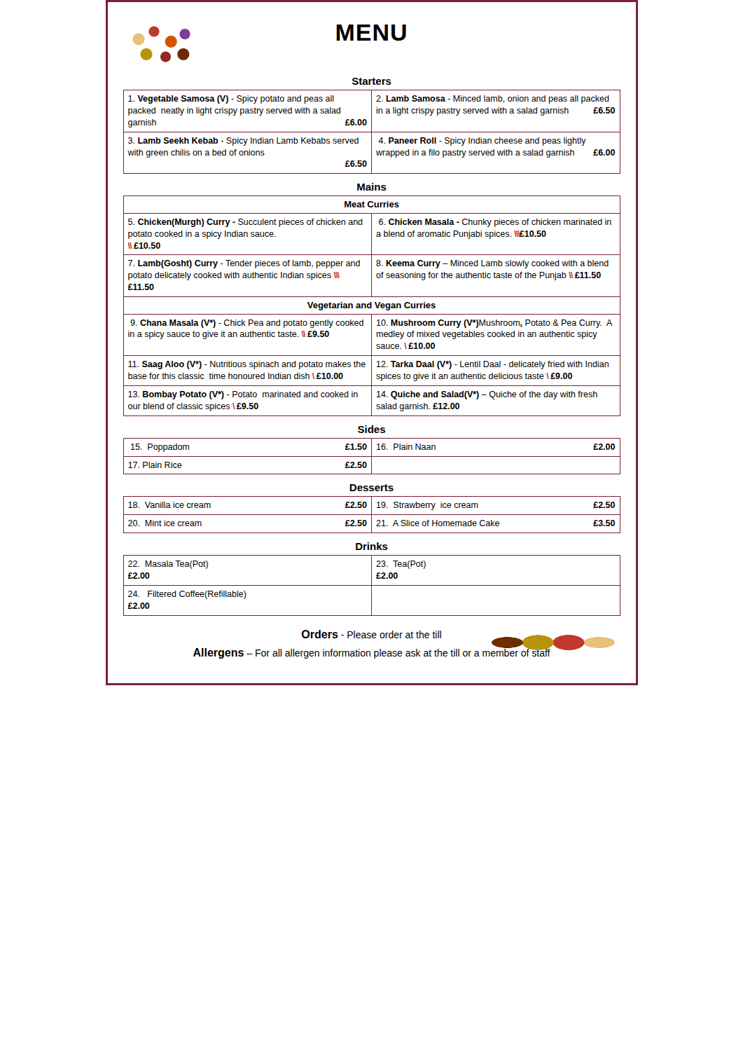MENU
Starters
| 1. Vegetable Samosa (V) - Spicy potato and peas all packed neatly in light crispy pastry served with a salad garnish £6.00 | 2. Lamb Samosa - Minced lamb, onion and peas all packed in a light crispy pastry served with a salad garnish £6.50 |
| 3. Lamb Seekh Kebab - Spicy Indian Lamb Kebabs served with green chilis on a bed of onions £6.50 | 4. Paneer Roll - Spicy Indian cheese and peas lightly wrapped in a filo pastry served with a salad garnish £6.00 |
Mains
| Meat Curries |
| 5. Chicken(Murgh) Curry - Succulent pieces of chicken and potato cooked in a spicy Indian sauce. \\ £10.50 | 6. Chicken Masala - Chunky pieces of chicken marinated in a blend of aromatic Punjabi spices. \\\ £10.50 |
| 7. Lamb(Gosht) Curry - Tender pieces of lamb, pepper and potato delicately cooked with authentic Indian spices \\\ £11.50 | 8. Keema Curry – Minced Lamb slowly cooked with a blend of seasoning for the authentic taste of the Punjab \\ £11.50 |
| Vegetarian and Vegan Curries |
| 9. Chana Masala (V*) - Chick Pea and potato gently cooked in a spicy sauce to give it an authentic taste. \\ £9.50 | 10. Mushroom Curry (V*) Mushroom , Potato & Pea Curry. A medley of mixed vegetables cooked in an authentic spicy sauce. \ £10.00 |
| 11. Saag Aloo (V*) - Nutritious spinach and potato makes the base for this classic time honoured Indian dish \ £10.00 | 12. Tarka Daal (V*) - Lentil Daal - delicately fried with Indian spices to give it an authentic delicious taste \ £9.00 |
| 13. Bombay Potato (V*) - Potato marinated and cooked in our blend of classic spices \ £9.50 | 14. Quiche and Salad(V*) – Quiche of the day with fresh salad garnish. £12.00 |
Sides
| 15. Poppadom £1.50 | 16. Plain Naan £2.00 |
| 17. Plain Rice £2.50 | |
Desserts
| 18. Vanilla ice cream £2.50 | 19. Strawberry ice cream £2.50 |
| 20. Mint ice cream £2.50 | 21. A Slice of Homemade Cake £3.50 |
Drinks
| 22. Masala Tea(Pot) £2.00 | 23. Tea(Pot) £2.00 |
| 24. Filtered Coffee(Refillable) £2.00 | |
Orders - Please order at the till
Allergens – For all allergen information please ask at the till or a member of staff